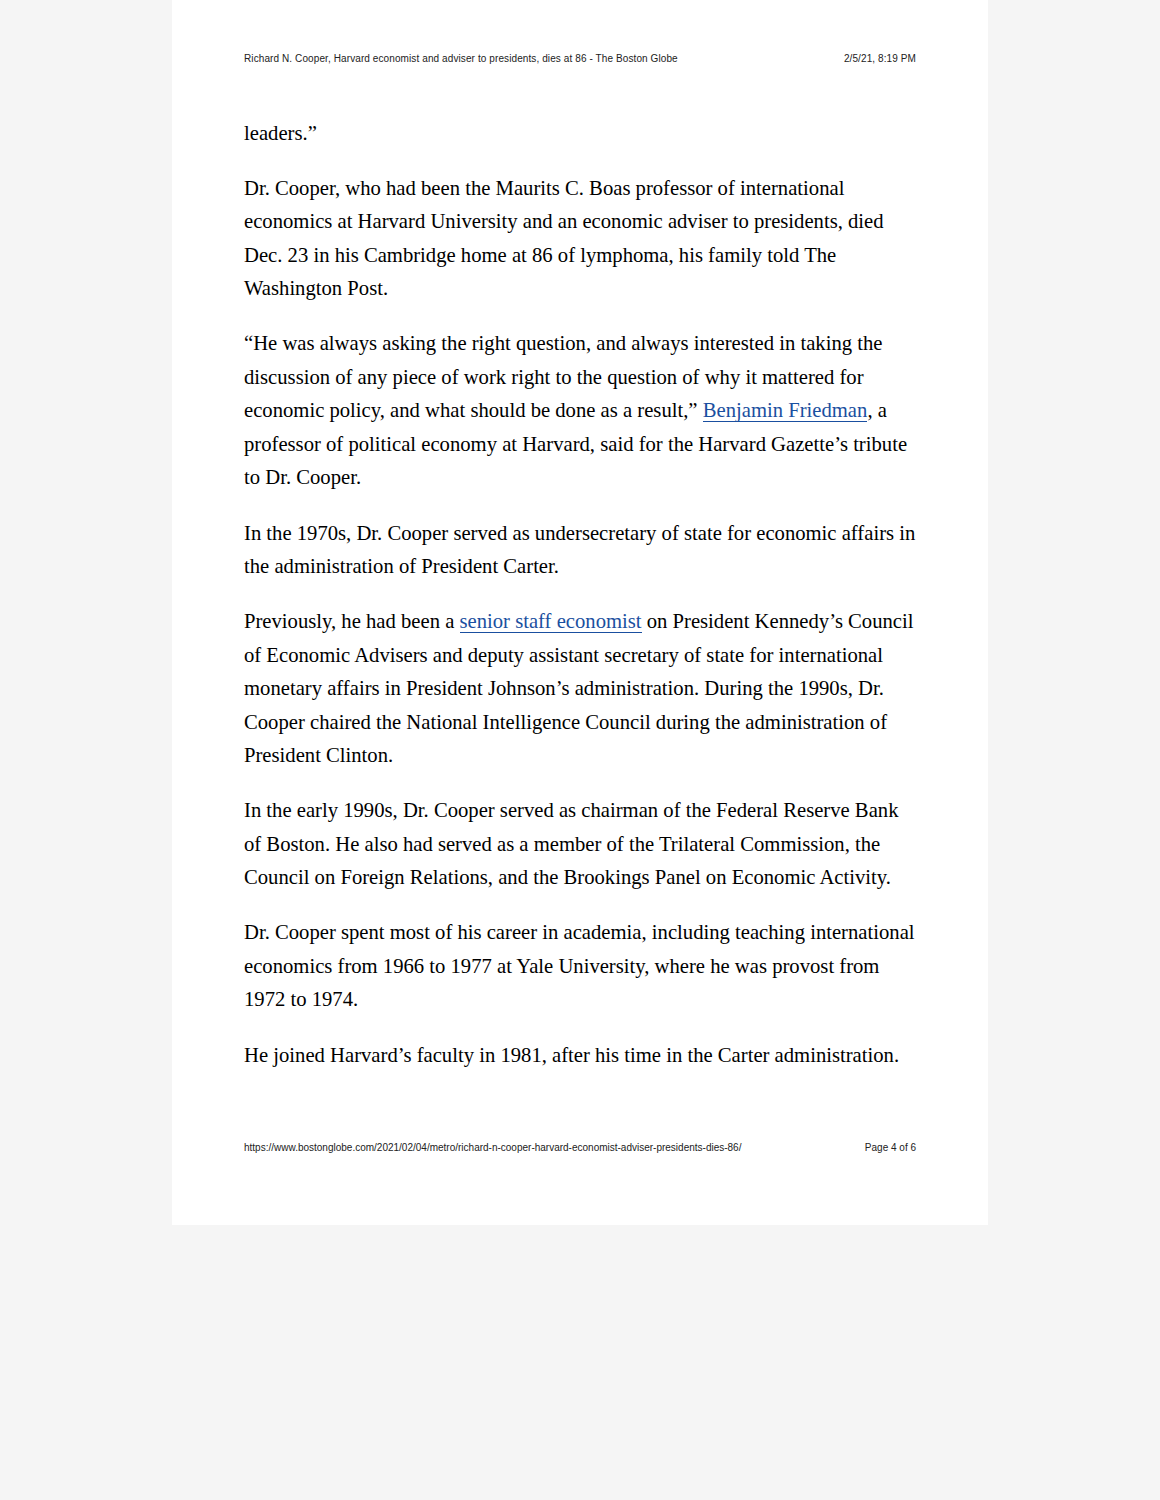Richard N. Cooper, Harvard economist and adviser to presidents, dies at 86 - The Boston Globe
2/5/21, 8:19 PM
leaders.”
Dr. Cooper, who had been the Maurits C. Boas professor of international economics at Harvard University and an economic adviser to presidents, died Dec. 23 in his Cambridge home at 86 of lymphoma, his family told The Washington Post.
“He was always asking the right question, and always interested in taking the discussion of any piece of work right to the question of why it mattered for economic policy, and what should be done as a result,” Benjamin Friedman, a professor of political economy at Harvard, said for the Harvard Gazette’s tribute to Dr. Cooper.
In the 1970s, Dr. Cooper served as undersecretary of state for economic affairs in the administration of President Carter.
Previously, he had been a senior staff economist on President Kennedy’s Council of Economic Advisers and deputy assistant secretary of state for international monetary affairs in President Johnson’s administration. During the 1990s, Dr. Cooper chaired the National Intelligence Council during the administration of President Clinton.
In the early 1990s, Dr. Cooper served as chairman of the Federal Reserve Bank of Boston. He also had served as a member of the Trilateral Commission, the Council on Foreign Relations, and the Brookings Panel on Economic Activity.
Dr. Cooper spent most of his career in academia, including teaching international economics from 1966 to 1977 at Yale University, where he was provost from 1972 to 1974.
He joined Harvard’s faculty in 1981, after his time in the Carter administration.
https://www.bostonglobe.com/2021/02/04/metro/richard-n-cooper-harvard-economist-adviser-presidents-dies-86/
Page 4 of 6